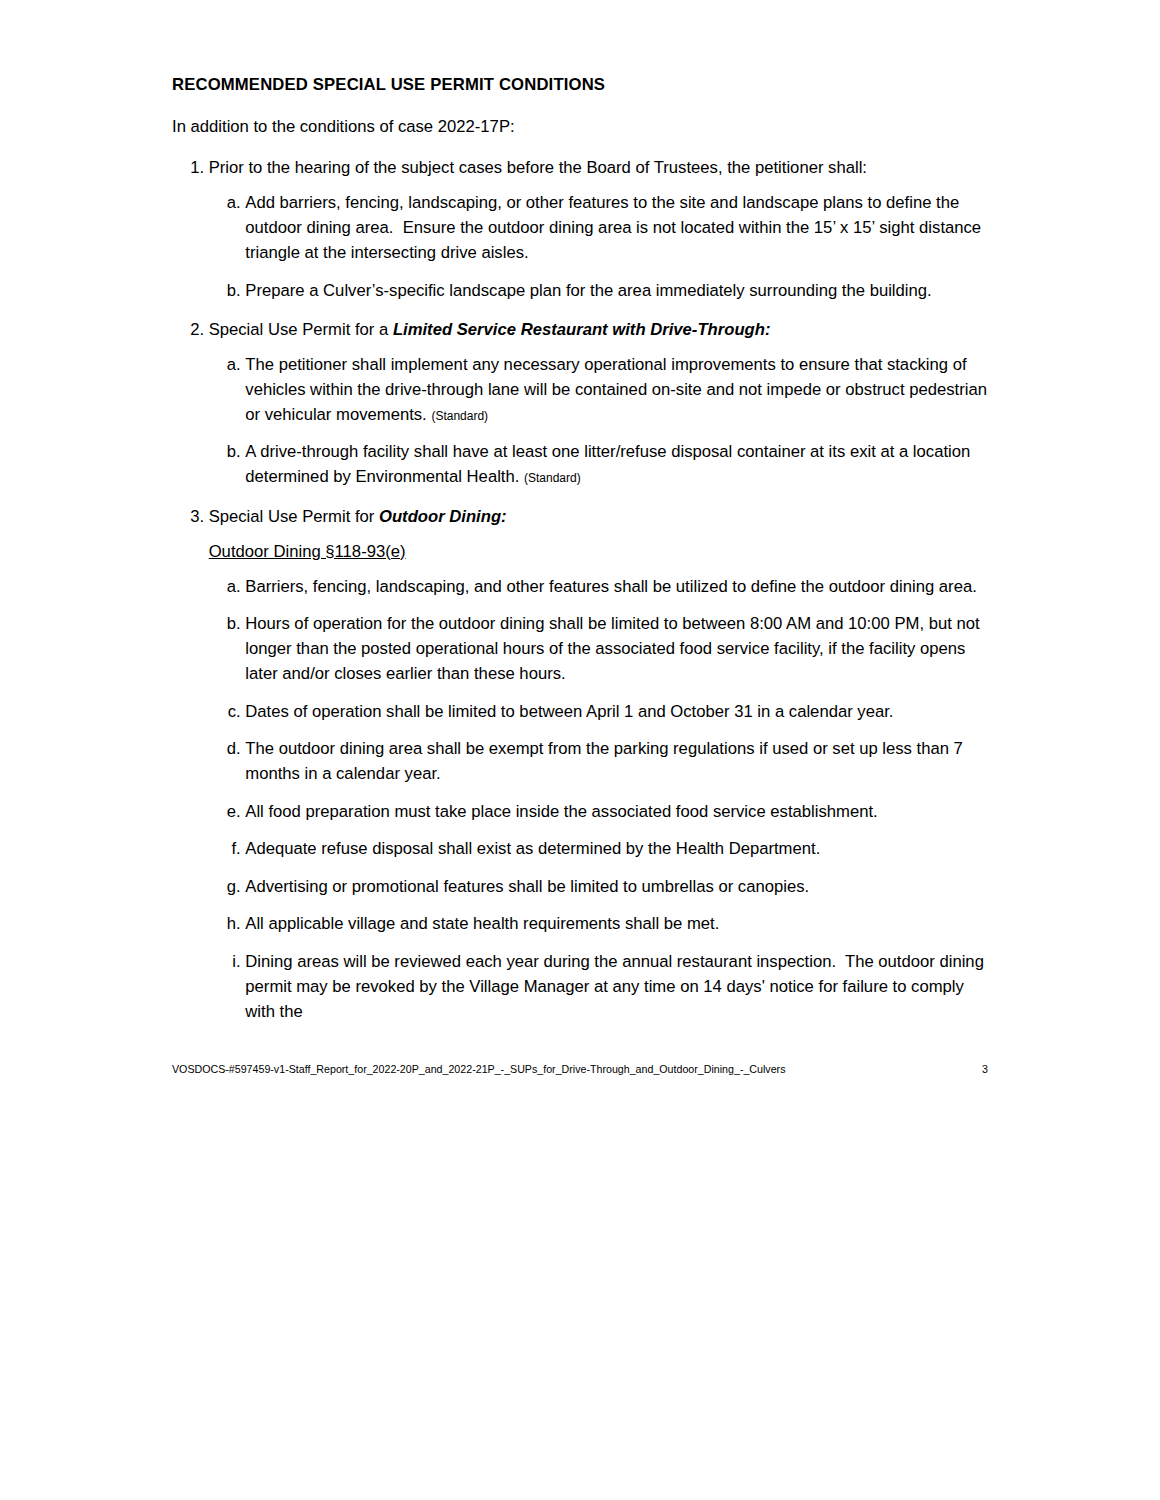RECOMMENDED SPECIAL USE PERMIT CONDITIONS
In addition to the conditions of case 2022-17P:
Prior to the hearing of the subject cases before the Board of Trustees, the petitioner shall:
Add barriers, fencing, landscaping, or other features to the site and landscape plans to define the outdoor dining area. Ensure the outdoor dining area is not located within the 15’ x 15’ sight distance triangle at the intersecting drive aisles.
Prepare a Culver’s-specific landscape plan for the area immediately surrounding the building.
Special Use Permit for a Limited Service Restaurant with Drive-Through:
The petitioner shall implement any necessary operational improvements to ensure that stacking of vehicles within the drive-through lane will be contained on-site and not impede or obstruct pedestrian or vehicular movements. (Standard)
A drive-through facility shall have at least one litter/refuse disposal container at its exit at a location determined by Environmental Health. (Standard)
Special Use Permit for Outdoor Dining:
Outdoor Dining §118-93(e)
Barriers, fencing, landscaping, and other features shall be utilized to define the outdoor dining area.
Hours of operation for the outdoor dining shall be limited to between 8:00 AM and 10:00 PM, but not longer than the posted operational hours of the associated food service facility, if the facility opens later and/or closes earlier than these hours.
Dates of operation shall be limited to between April 1 and October 31 in a calendar year.
The outdoor dining area shall be exempt from the parking regulations if used or set up less than 7 months in a calendar year.
All food preparation must take place inside the associated food service establishment.
Adequate refuse disposal shall exist as determined by the Health Department.
Advertising or promotional features shall be limited to umbrellas or canopies.
All applicable village and state health requirements shall be met.
Dining areas will be reviewed each year during the annual restaurant inspection. The outdoor dining permit may be revoked by the Village Manager at any time on 14 days' notice for failure to comply with the
VOSDOCS-#597459-v1-Staff_Report_for_2022-20P_and_2022-21P_-_SUPs_for_Drive-Through_and_Outdoor_Dining_-_Culvers 3